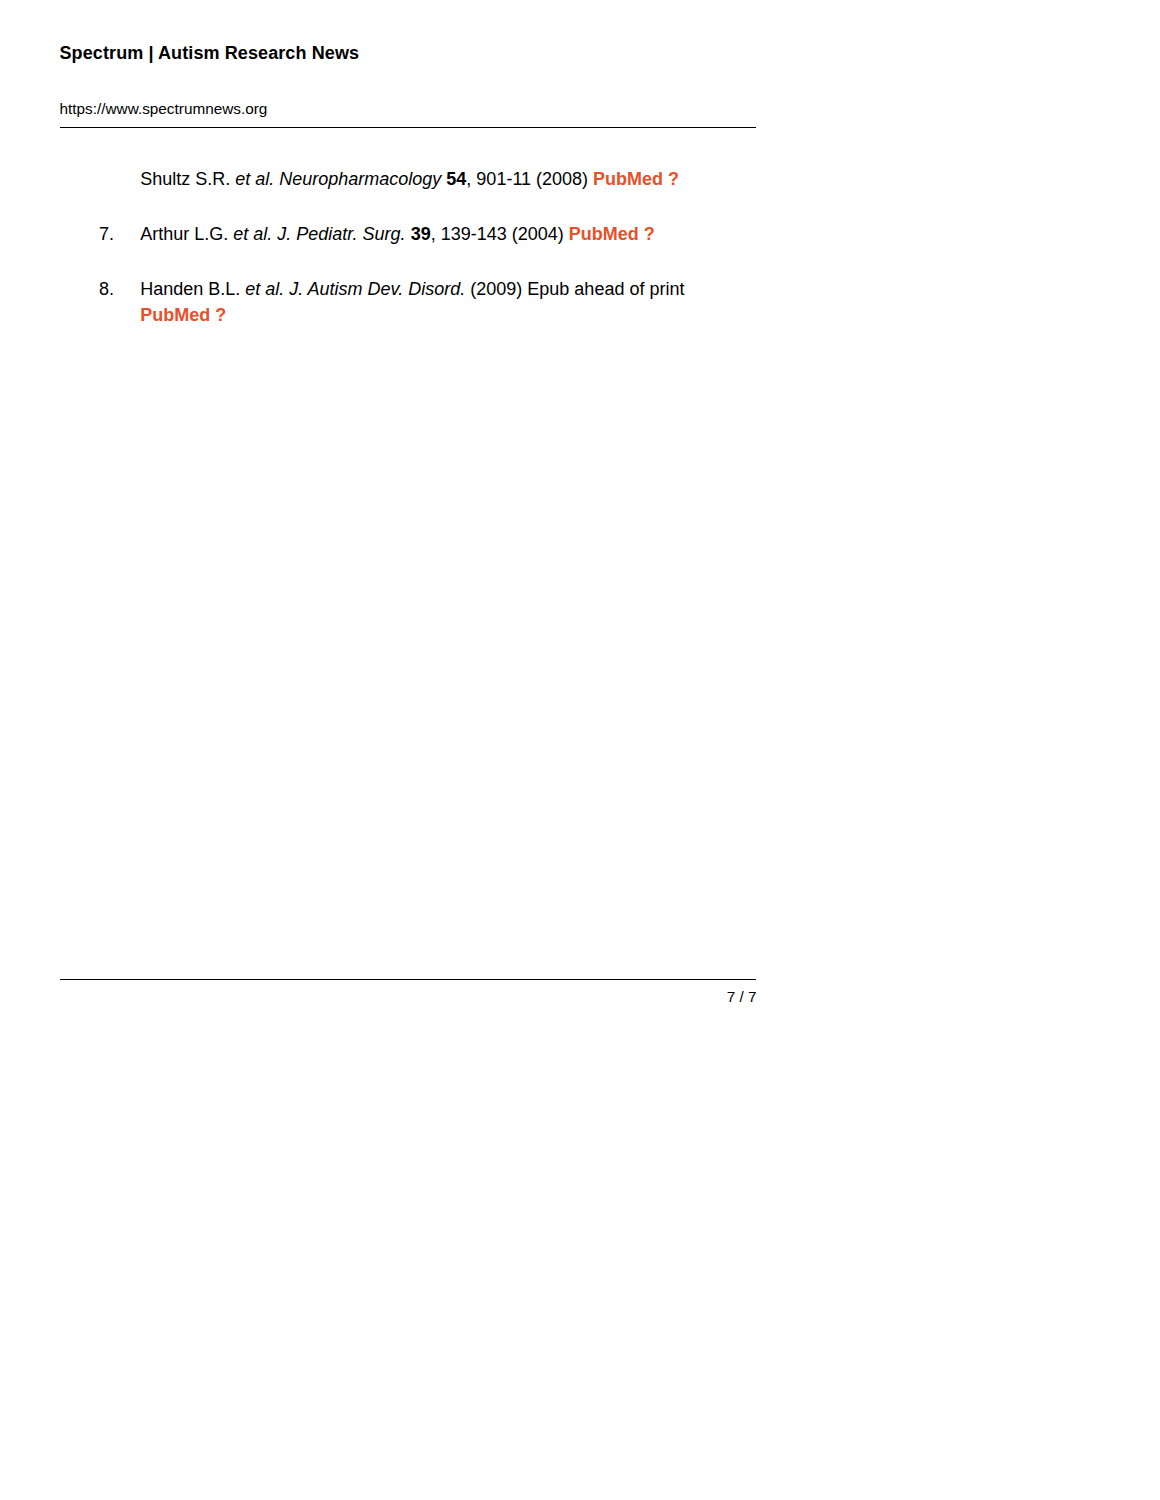Spectrum | Autism Research News
https://www.spectrumnews.org
Shultz S.R. et al. Neuropharmacology 54, 901-11 (2008) PubMed ?
Arthur L.G. et al. J. Pediatr. Surg. 39, 139-143 (2004) PubMed ?
Handen B.L. et al. J. Autism Dev. Disord. (2009) Epub ahead of print PubMed ?
7 / 7